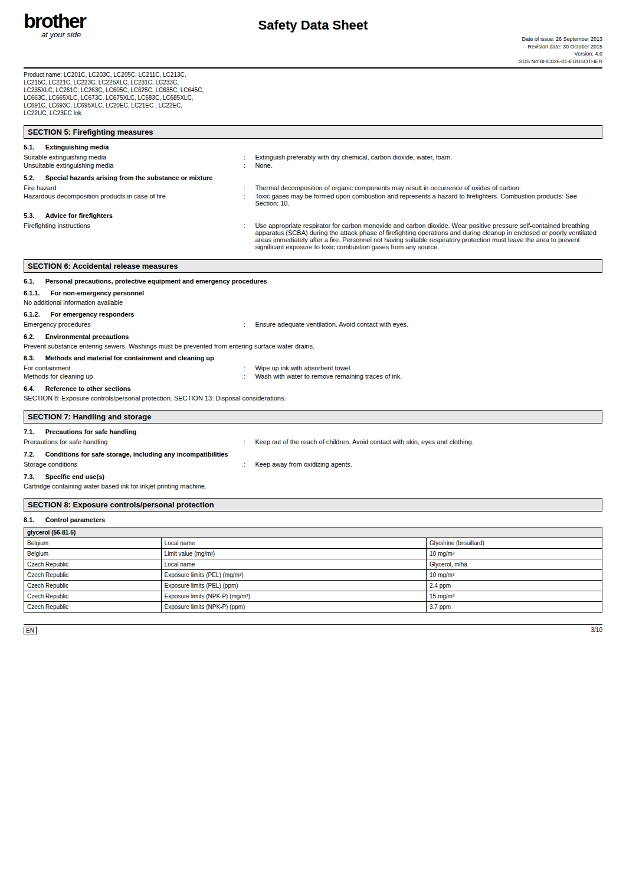brother
at your side
Safety Data Sheet
Date of issue: 26 September 2013
Revision date: 30 October 2015
Version: 4.0
SDS No:BHC026-01-EUUSOTHER
Product name: LC201C, LC203C, LC205C, LC211C, LC213C,
LC215C, LC221C, LC223C, LC225XLC, LC231C, LC233C,
LC235XLC, LC261C, LC263C, LC605C, LC625C, LC635C, LC645C,
LC663C, LC665XLC, LC673C, LC675XLC, LC683C, LC685XLC,
LC691C, LC693C, LC695XLC, LC20EC, LC21EC , LC22EC,
LC22UC, LC23EC Ink
SECTION 5: Firefighting measures
5.1. Extinguishing media
| Suitable extinguishing media | : | Extinguish preferably with dry chemical, carbon dioxide, water, foam. |
| Unsuitable extinguishing media | : | None. |
5.2. Special hazards arising from the substance or mixture
| Fire hazard | : | Thermal decomposition of organic components may result in occurrence of oxides of carbon. |
| Hazardous decomposition products in case of fire | : | Toxic gases may be formed upon combustion and represents a hazard to firefighters. Combustion products: See Section: 10. |
5.3. Advice for firefighters
| Firefighting instructions | : | Use appropriate respirator for carbon monoxide and carbon dioxide. Wear positive pressure self-contained breathing apparatus (SCBA) during the attack phase of firefighting operations and during cleanup in enclosed or poorly ventilated areas immediately after a fire. Personnel not having suitable respiratory protection must leave the area to prevent significant exposure to toxic combustion gases from any source. |
SECTION 6: Accidental release measures
6.1. Personal precautions, protective equipment and emergency procedures
6.1.1. For non-emergency personnel
No additional information available
6.1.2. For emergency responders
| Emergency procedures | : | Ensure adequate ventilation. Avoid contact with eyes. |
6.2. Environmental precautions
Prevent substance entering sewers. Washings must be prevented from entering surface water drains.
6.3. Methods and material for containment and cleaning up
| For containment | : | Wipe up ink with absorbent towel. |
| Methods for cleaning up | : | Wash with water to remove remaining traces of ink. |
6.4. Reference to other sections
SECTION 8: Exposure controls/personal protection. SECTION 13: Disposal considerations.
SECTION 7: Handling and storage
7.1. Precautions for safe handling
| Precautions for safe handling | : | Keep out of the reach of children. Avoid contact with skin, eyes and clothing. |
7.2. Conditions for safe storage, including any incompatibilities
| Storage conditions | : | Keep away from oxidizing agents. |
7.3. Specific end use(s)
Cartridge containing water based ink for inkjet printing machine.
SECTION 8: Exposure controls/personal protection
8.1. Control parameters
| glycerol (56-81-5) |
| Belgium | Local name | Glycérine (brouillard) |
| Belgium | Limit value (mg/m³) | 10 mg/m³ |
| Czech Republic | Local name | Glycerol, mlha |
| Czech Republic | Exposure limits (PEL) (mg/m³) | 10 mg/m³ |
| Czech Republic | Exposure limits (PEL) (ppm) | 2.4 ppm |
| Czech Republic | Exposure limits (NPK-P) (mg/m³) | 15 mg/m³ |
| Czech Republic | Exposure limits (NPK-P) (ppm) | 3.7 ppm |
EN 3/10